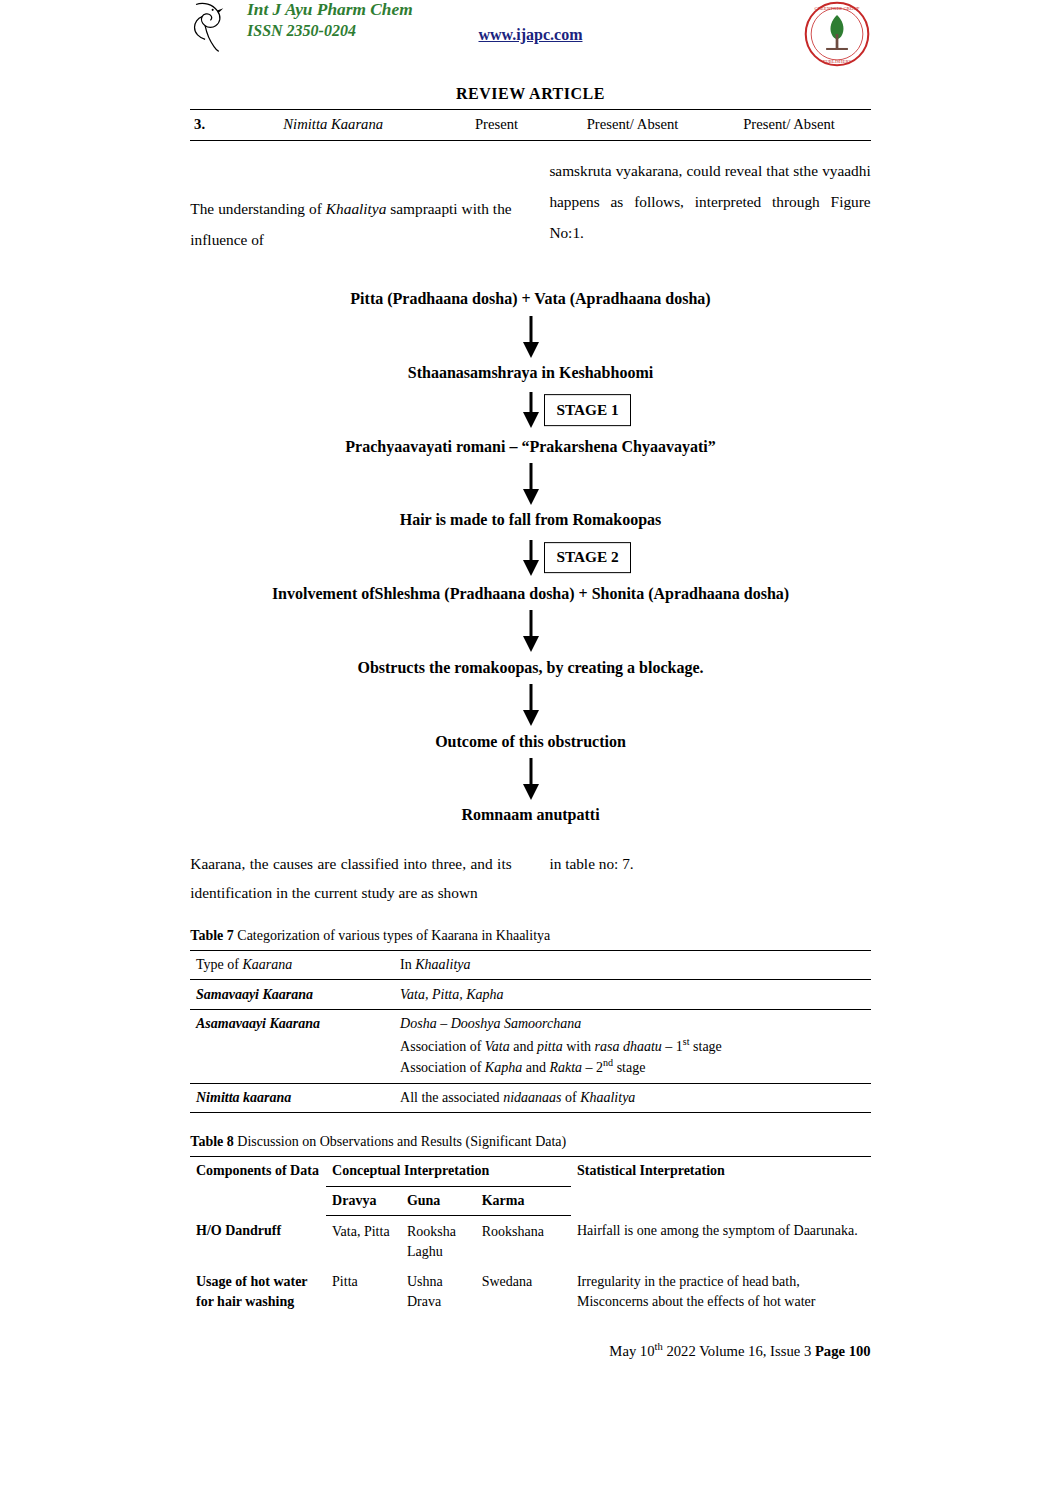Int J Ayu Pharm Chem
ISSN 2350-0204
www.ijapc.com
GREENTREE GROUP PUBLISHERS
REVIEW ARTICLE
| 3. | Nimitta Kaarana | Present | Present/ Absent | Present/ Absent |
The understanding of Khaalitya sampraapti with the influence of
samskruta vyakarana, could reveal that sthe vyaadhi happens as follows, interpreted through Figure No:1.
Pitta (Pradhaana dosha) + Vata (Apradhaana dosha)
Sthaanasamshraya in Keshabhoomi
STAGE 1
Prachyaavayati romani – “Prakarshena Chyaavayati”
Hair is made to fall from Romakoopas
STAGE 2
Involvement ofShleshma (Pradhaana dosha) + Shonita (Apradhaana dosha)
Obstructs the romakoopas, by creating a blockage.
Outcome of this obstruction
Romnaam anutpatti
Kaarana, the causes are classified into three, and its identification in the current study are as shown
in table no: 7.
Table 7 Categorization of various types of Kaarana in Khaalitya
| Type of Kaarana | In Khaalitya |
| Samavaayi Kaarana | Vata, Pitta, Kapha |
| Asamavaayi Kaarana | Dosha – Dooshya Samoorchana Association of Vata and pitta with rasa dhaatu – 1 st stage Association of Kapha and Rakta – 2 nd stage |
| Nimitta kaarana | All the associated nidaanaas of Khaalitya |
Table 8 Discussion on Observations and Results (Significant Data)
| Components of Data | Conceptual Interpretation | Statistical Interpretation |
| --- | --- | --- |
| Dravya | Guna | Karma |
| H/O Dandruff | Vata, Pitta | Rooksha Laghu | Rookshana | Hairfall is one among the symptom of Daarunaka. |
| Usage of hot water for hair washing | Pitta | Ushna Drava | Swedana | Irregularity in the practice of head bath, Misconcerns about the effects of hot water |
May 10th 2022 Volume 16, Issue 3 Page 100